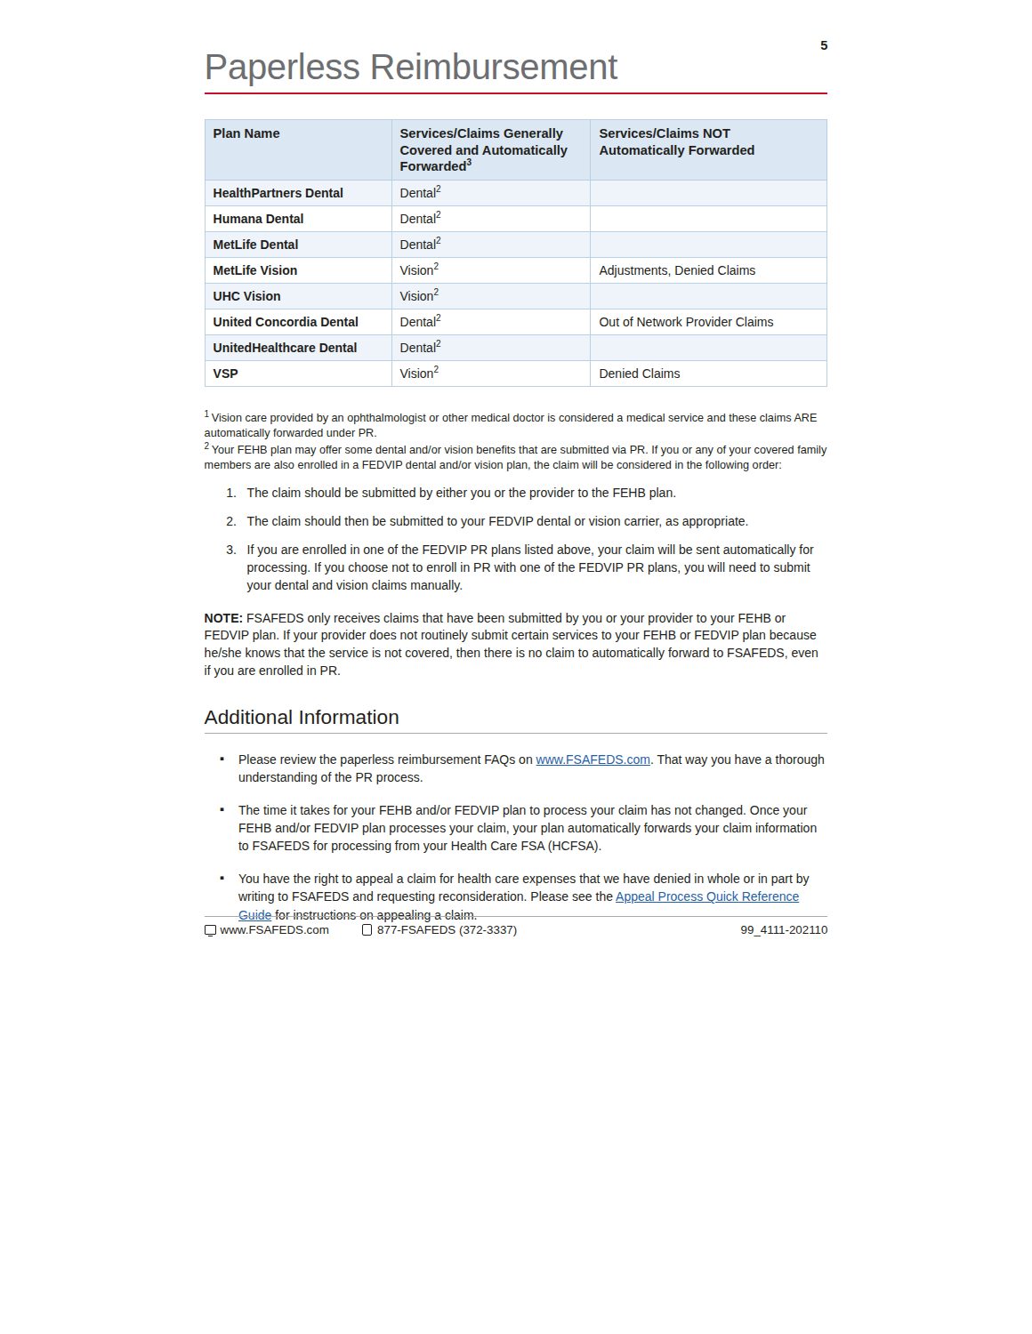5
Paperless Reimbursement
| Plan Name | Services/Claims Generally Covered and Automatically Forwarded 3 | Services/Claims NOT Automatically Forwarded |
| --- | --- | --- |
| HealthPartners Dental | Dental 2 | |
| Humana Dental | Dental 2 | |
| MetLife Dental | Dental 2 | |
| MetLife Vision | Vision 2 | Adjustments, Denied Claims |
| UHC Vision | Vision 2 | |
| United Concordia Dental | Dental 2 | Out of Network Provider Claims |
| UnitedHealthcare Dental | Dental 2 | |
| VSP | Vision 2 | Denied Claims |
1 Vision care provided by an ophthalmologist or other medical doctor is considered a medical service and these claims ARE automatically forwarded under PR.
2 Your FEHB plan may offer some dental and/or vision benefits that are submitted via PR. If you or any of your covered family members are also enrolled in a FEDVIP dental and/or vision plan, the claim will be considered in the following order:
The claim should be submitted by either you or the provider to the FEHB plan.
The claim should then be submitted to your FEDVIP dental or vision carrier, as appropriate.
If you are enrolled in one of the FEDVIP PR plans listed above, your claim will be sent automatically for processing. If you choose not to enroll in PR with one of the FEDVIP PR plans, you will need to submit your dental and vision claims manually.
NOTE: FSAFEDS only receives claims that have been submitted by you or your provider to your FEHB or FEDVIP plan. If your provider does not routinely submit certain services to your FEHB or FEDVIP plan because he/she knows that the service is not covered, then there is no claim to automatically forward to FSAFEDS, even if you are enrolled in PR.
Additional Information
Please review the paperless reimbursement FAQs on www.FSAFEDS.com. That way you have a thorough understanding of the PR process.
The time it takes for your FEHB and/or FEDVIP plan to process your claim has not changed. Once your FEHB and/or FEDVIP plan processes your claim, your plan automatically forwards your claim information to FSAFEDS for processing from your Health Care FSA (HCFSA).
You have the right to appeal a claim for health care expenses that we have denied in whole or in part by writing to FSAFEDS and requesting reconsideration. Please see the Appeal Process Quick Reference Guide for instructions on appealing a claim.
www.FSAFEDS.com 877-FSAFEDS (372-3337)
99_4111-202110